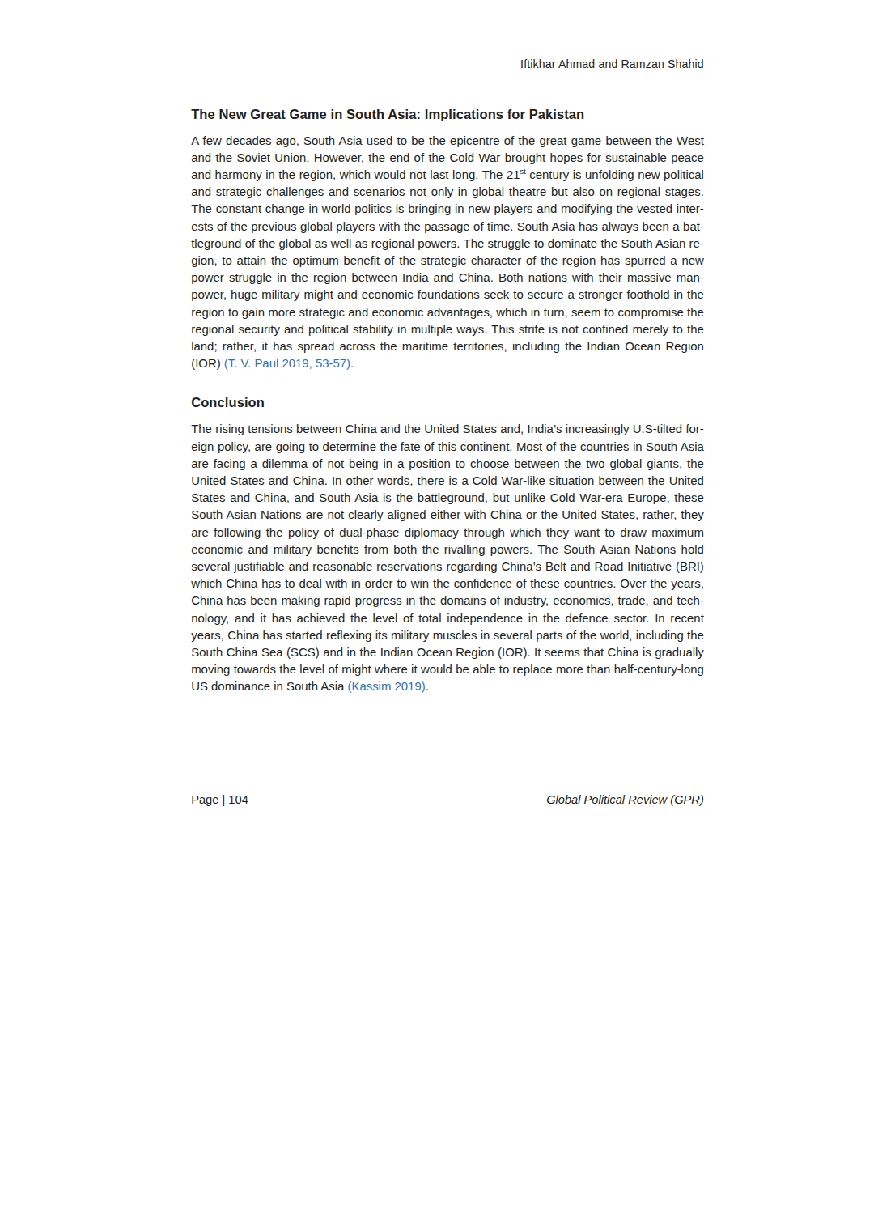Iftikhar Ahmad and Ramzan Shahid
The New Great Game in South Asia: Implications for Pakistan
A few decades ago, South Asia used to be the epicentre of the great game between the West and the Soviet Union. However, the end of the Cold War brought hopes for sustainable peace and harmony in the region, which would not last long. The 21st century is unfolding new political and strategic challenges and scenarios not only in global theatre but also on regional stages. The constant change in world politics is bringing in new players and modifying the vested interests of the previous global players with the passage of time. South Asia has always been a battleground of the global as well as regional powers. The struggle to dominate the South Asian region, to attain the optimum benefit of the strategic character of the region has spurred a new power struggle in the region between India and China. Both nations with their massive manpower, huge military might and economic foundations seek to secure a stronger foothold in the region to gain more strategic and economic advantages, which in turn, seem to compromise the regional security and political stability in multiple ways. This strife is not confined merely to the land; rather, it has spread across the maritime territories, including the Indian Ocean Region (IOR) (T. V. Paul 2019, 53-57).
Conclusion
The rising tensions between China and the United States and, India’s increasingly U.S-tilted foreign policy, are going to determine the fate of this continent. Most of the countries in South Asia are facing a dilemma of not being in a position to choose between the two global giants, the United States and China. In other words, there is a Cold War-like situation between the United States and China, and South Asia is the battleground, but unlike Cold War-era Europe, these South Asian Nations are not clearly aligned either with China or the United States, rather, they are following the policy of dual-phase diplomacy through which they want to draw maximum economic and military benefits from both the rivalling powers. The South Asian Nations hold several justifiable and reasonable reservations regarding China’s Belt and Road Initiative (BRI) which China has to deal with in order to win the confidence of these countries. Over the years, China has been making rapid progress in the domains of industry, economics, trade, and technology, and it has achieved the level of total independence in the defence sector. In recent years, China has started reflexing its military muscles in several parts of the world, including the South China Sea (SCS) and in the Indian Ocean Region (IOR). It seems that China is gradually moving towards the level of might where it would be able to replace more than half-century-long US dominance in South Asia (Kassim 2019).
Page | 104
Global Political Review (GPR)